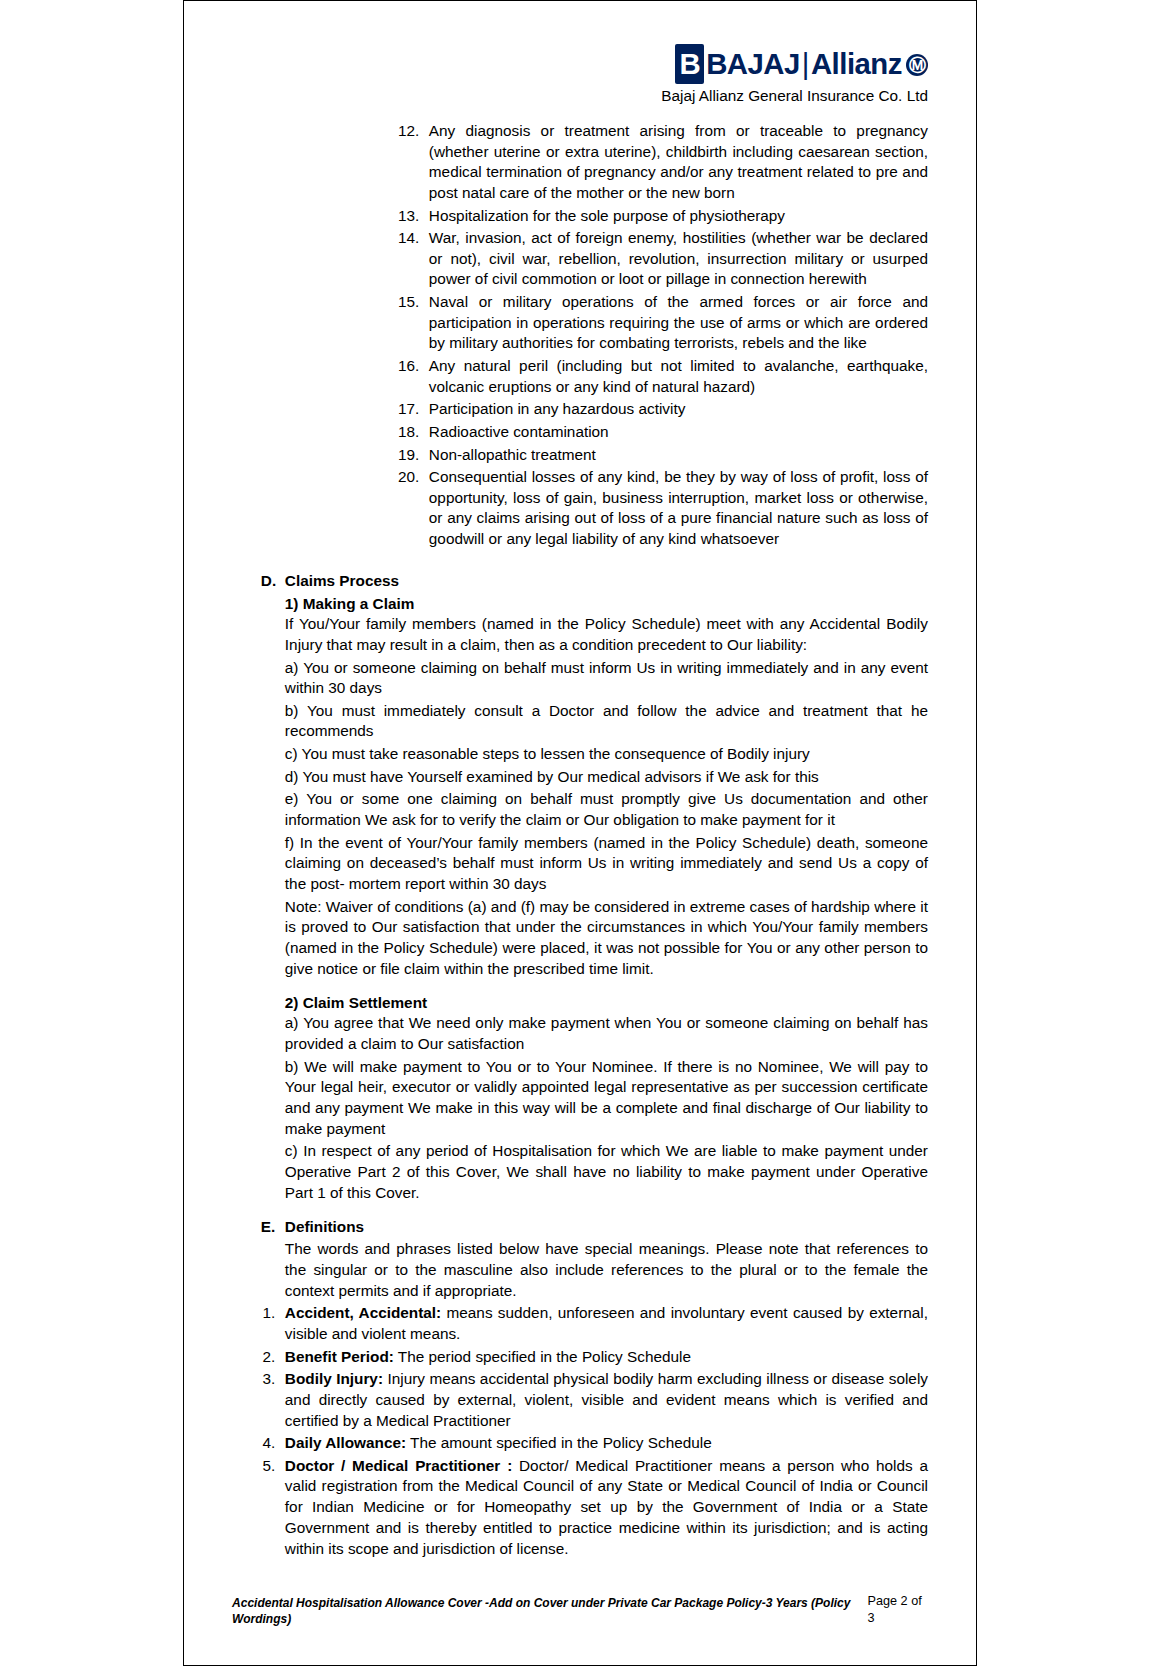BBAJAJ|AllianzⓂ
Bajaj Allianz General Insurance Co. Ltd
12. Any diagnosis or treatment arising from or traceable to pregnancy (whether uterine or extra uterine), childbirth including caesarean section, medical termination of pregnancy and/or any treatment related to pre and post natal care of the mother or the new born
13. Hospitalization for the sole purpose of physiotherapy
14. War, invasion, act of foreign enemy, hostilities (whether war be declared or not), civil war, rebellion, revolution, insurrection military or usurped power of civil commotion or loot or pillage in connection herewith
15. Naval or military operations of the armed forces or air force and participation in operations requiring the use of arms or which are ordered by military authorities for combating terrorists, rebels and the like
16. Any natural peril (including but not limited to avalanche, earthquake, volcanic eruptions or any kind of natural hazard)
17. Participation in any hazardous activity
18. Radioactive contamination
19. Non-allopathic treatment
20. Consequential losses of any kind, be they by way of loss of profit, loss of opportunity, loss of gain, business interruption, market loss or otherwise, or any claims arising out of loss of a pure financial nature such as loss of goodwill or any legal liability of any kind whatsoever
D. Claims Process
1) Making a Claim
If You/Your family members (named in the Policy Schedule) meet with any Accidental Bodily Injury that may result in a claim, then as a condition precedent to Our liability:
a) You or someone claiming on behalf must inform Us in writing immediately and in any event within 30 days
b) You must immediately consult a Doctor and follow the advice and treatment that he recommends
c) You must take reasonable steps to lessen the consequence of Bodily injury
d) You must have Yourself examined by Our medical advisors if We ask for this
e) You or some one claiming on behalf must promptly give Us documentation and other information We ask for to verify the claim or Our obligation to make payment for it
f) In the event of Your/Your family members (named in the Policy Schedule) death, someone claiming on deceased’s behalf must inform Us in writing immediately and send Us a copy of the post- mortem report within 30 days
Note: Waiver of conditions (a) and (f) may be considered in extreme cases of hardship where it is proved to Our satisfaction that under the circumstances in which You/Your family members (named in the Policy Schedule) were placed, it was not possible for You or any other person to give notice or file claim within the prescribed time limit.
2) Claim Settlement
a) You agree that We need only make payment when You or someone claiming on behalf has provided a claim to Our satisfaction
b) We will make payment to You or to Your Nominee. If there is no Nominee, We will pay to Your legal heir, executor or validly appointed legal representative as per succession certificate and any payment We make in this way will be a complete and final discharge of Our liability to make payment
c) In respect of any period of Hospitalisation for which We are liable to make payment under Operative Part 2 of this Cover, We shall have no liability to make payment under Operative Part 1 of this Cover.
E. Definitions
The words and phrases listed below have special meanings. Please note that references to the singular or to the masculine also include references to the plural or to the female the context permits and if appropriate.
1. Accident, Accidental: means sudden, unforeseen and involuntary event caused by external, visible and violent means.
2. Benefit Period: The period specified in the Policy Schedule
3. Bodily Injury: Injury means accidental physical bodily harm excluding illness or disease solely and directly caused by external, violent, visible and evident means which is verified and certified by a Medical Practitioner
4. Daily Allowance: The amount specified in the Policy Schedule
5. Doctor / Medical Practitioner : Doctor/ Medical Practitioner means a person who holds a valid registration from the Medical Council of any State or Medical Council of India or Council for Indian Medicine or for Homeopathy set up by the Government of India or a State Government and is thereby entitled to practice medicine within its jurisdiction; and is acting within its scope and jurisdiction of license.
Accidental Hospitalisation Allowance Cover -Add on Cover under Private Car Package Policy-3 Years (Policy Wordings)
Page 2 of 3